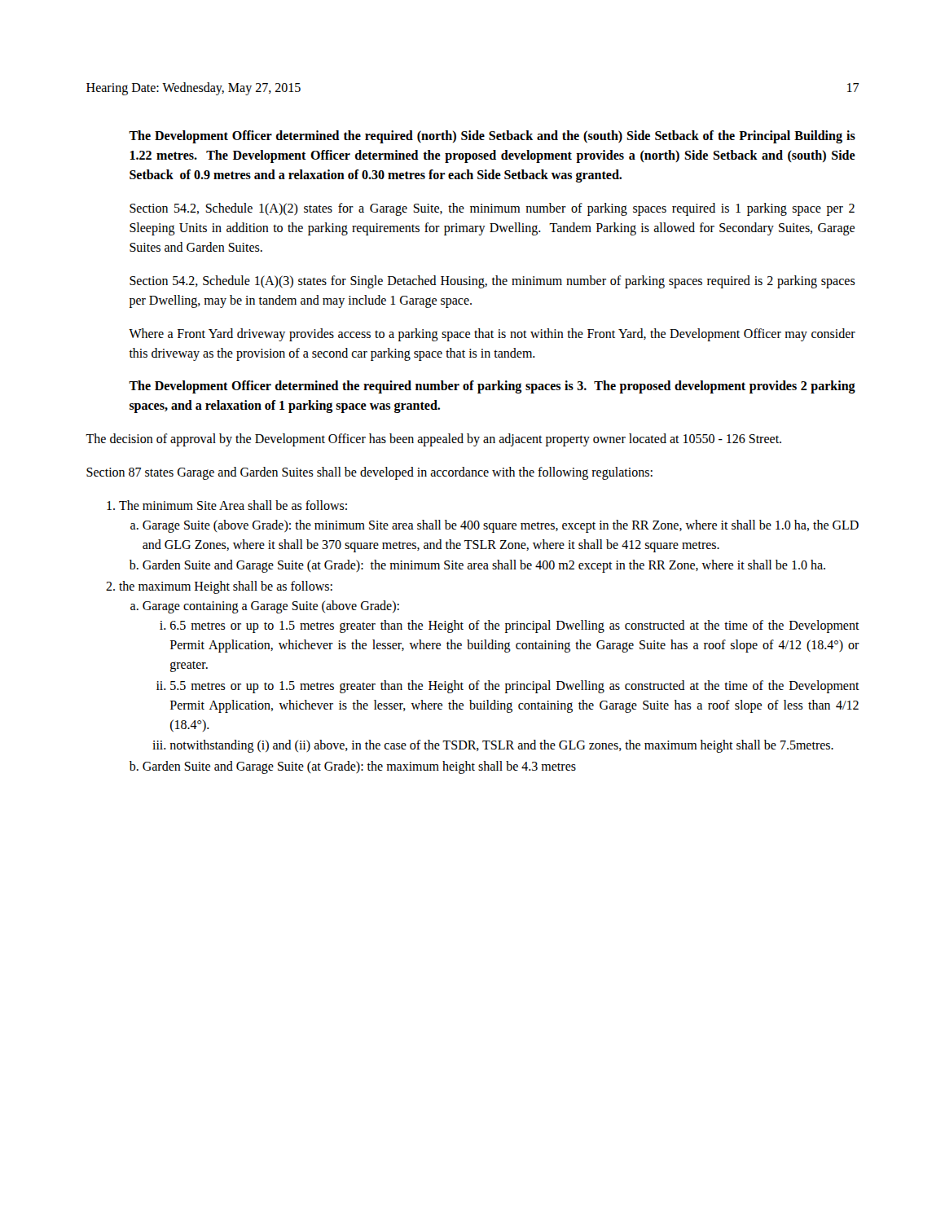Hearing Date: Wednesday, May 27, 2015 17
The Development Officer determined the required (north) Side Setback and the (south) Side Setback of the Principal Building is 1.22 metres. The Development Officer determined the proposed development provides a (north) Side Setback and (south) Side Setback of 0.9 metres and a relaxation of 0.30 metres for each Side Setback was granted.
Section 54.2, Schedule 1(A)(2) states for a Garage Suite, the minimum number of parking spaces required is 1 parking space per 2 Sleeping Units in addition to the parking requirements for primary Dwelling. Tandem Parking is allowed for Secondary Suites, Garage Suites and Garden Suites.
Section 54.2, Schedule 1(A)(3) states for Single Detached Housing, the minimum number of parking spaces required is 2 parking spaces per Dwelling, may be in tandem and may include 1 Garage space.
Where a Front Yard driveway provides access to a parking space that is not within the Front Yard, the Development Officer may consider this driveway as the provision of a second car parking space that is in tandem.
The Development Officer determined the required number of parking spaces is 3. The proposed development provides 2 parking spaces, and a relaxation of 1 parking space was granted.
The decision of approval by the Development Officer has been appealed by an adjacent property owner located at 10550 - 126 Street.
Section 87 states Garage and Garden Suites shall be developed in accordance with the following regulations:
The minimum Site Area shall be as follows:
Garage Suite (above Grade): the minimum Site area shall be 400 square metres, except in the RR Zone, where it shall be 1.0 ha, the GLD and GLG Zones, where it shall be 370 square metres, and the TSLR Zone, where it shall be 412 square metres.
Garden Suite and Garage Suite (at Grade): the minimum Site area shall be 400 m2 except in the RR Zone, where it shall be 1.0 ha.
the maximum Height shall be as follows:
Garage containing a Garage Suite (above Grade):
6.5 metres or up to 1.5 metres greater than the Height of the principal Dwelling as constructed at the time of the Development Permit Application, whichever is the lesser, where the building containing the Garage Suite has a roof slope of 4/12 (18.4°) or greater.
5.5 metres or up to 1.5 metres greater than the Height of the principal Dwelling as constructed at the time of the Development Permit Application, whichever is the lesser, where the building containing the Garage Suite has a roof slope of less than 4/12 (18.4°).
notwithstanding (i) and (ii) above, in the case of the TSDR, TSLR and the GLG zones, the maximum height shall be 7.5metres.
Garden Suite and Garage Suite (at Grade): the maximum height shall be 4.3 metres